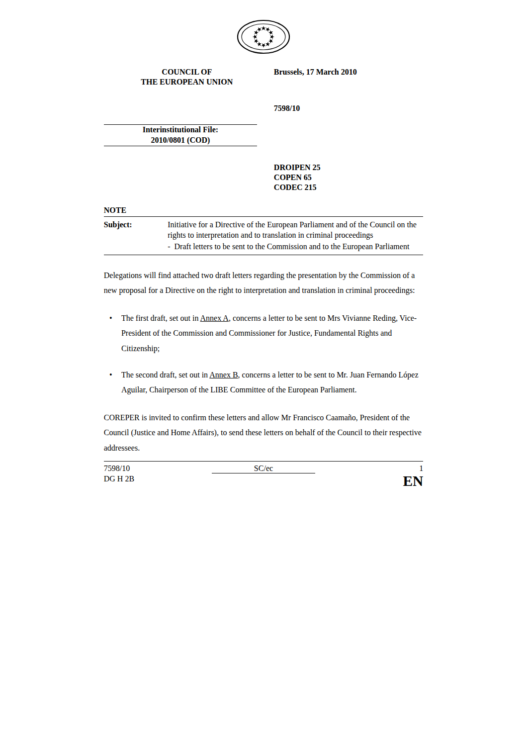| COUNCIL OF THE EUROPEAN UNION | Brussels, 17 March 2010 |
| | 7598/10 |
| Interinstitutional File: 2010/0801 (COD) | |
| | DROIPEN 25 COPEN 65 CODEC 215 |
NOTE
| Subject: | Initiative for a Directive of the European Parliament and of the Council on the rights to interpretation and to translation in criminal proceedings - Draft letters to be sent to the Commission and to the European Parliament |
Delegations will find attached two draft letters regarding the presentation by the Commission of a new proposal for a Directive on the right to interpretation and translation in criminal proceedings:
The first draft, set out in Annex A, concerns a letter to be sent to Mrs Vivianne Reding, Vice-President of the Commission and Commissioner for Justice, Fundamental Rights and Citizenship;
The second draft, set out in Annex B, concerns a letter to be sent to Mr. Juan Fernando López Aguilar, Chairperson of the LIBE Committee of the European Parliament.
COREPER is invited to confirm these letters and allow Mr Francisco Caamaño, President of the Council (Justice and Home Affairs), to send these letters on behalf of the Council to their respective addressees.
| 7598/10 | SC/ec | 1 |
| DG H 2B | | EN |